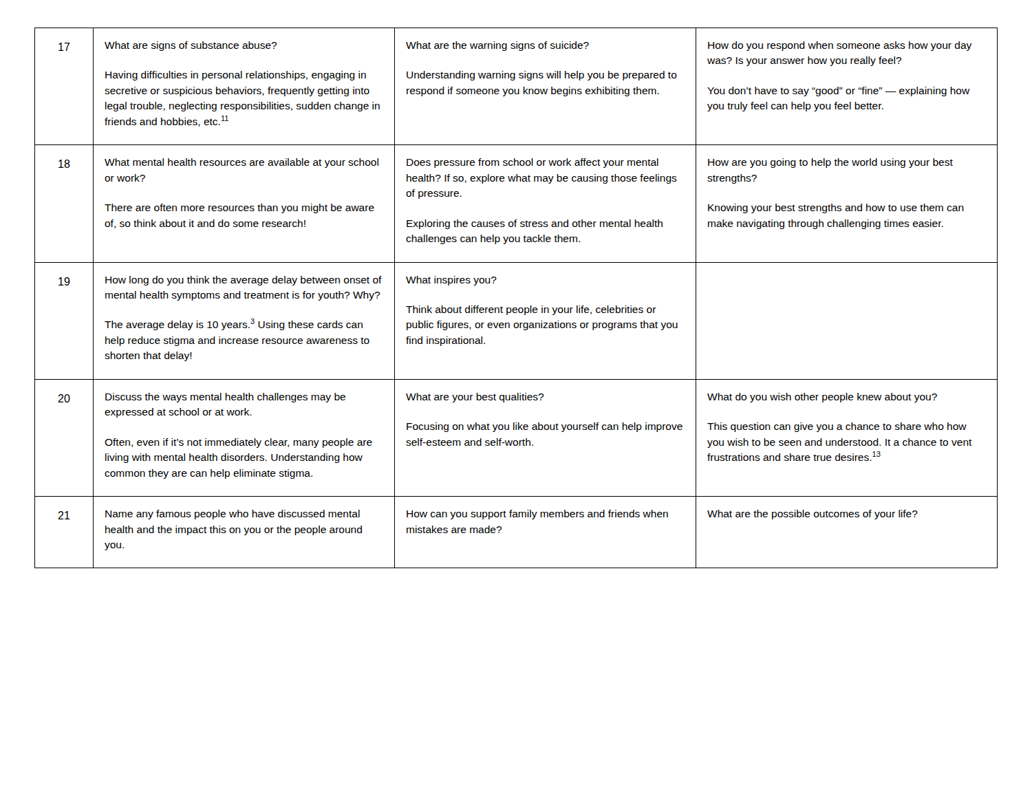| 17 | What are signs of substance abuse? Having difficulties in personal relationships, engaging in secretive or suspicious behaviors, frequently getting into legal trouble, neglecting responsibilities, sudden change in friends and hobbies, etc. 11 | What are the warning signs of suicide? Understanding warning signs will help you be prepared to respond if someone you know begins exhibiting them. | How do you respond when someone asks how your day was? Is your answer how you really feel? You don’t have to say “good” or “fine” — explaining how you truly feel can help you feel better. |
| 18 | What mental health resources are available at your school or work? There are often more resources than you might be aware of, so think about it and do some research! | Does pressure from school or work affect your mental health? If so, explore what may be causing those feelings of pressure. Exploring the causes of stress and other mental health challenges can help you tackle them. | How are you going to help the world using your best strengths? Knowing your best strengths and how to use them can make navigating through challenging times easier. |
| 19 | How long do you think the average delay between onset of mental health symptoms and treatment is for youth? Why? The average delay is 10 years. 3 Using these cards can help reduce stigma and increase resource awareness to shorten that delay! | What inspires you? Think about different people in your life, celebrities or public figures, or even organizations or programs that you find inspirational. | |
| 20 | Discuss the ways mental health challenges may be expressed at school or at work. Often, even if it’s not immediately clear, many people are living with mental health disorders. Understanding how common they are can help eliminate stigma. | What are your best qualities? Focusing on what you like about yourself can help improve self-esteem and self-worth. | What do you wish other people knew about you? This question can give you a chance to share who how you wish to be seen and understood. It a chance to vent frustrations and share true desires. 13 |
| 21 | Name any famous people who have discussed mental health and the impact this on you or the people around you. | How can you support family members and friends when mistakes are made? | What are the possible outcomes of your life? |